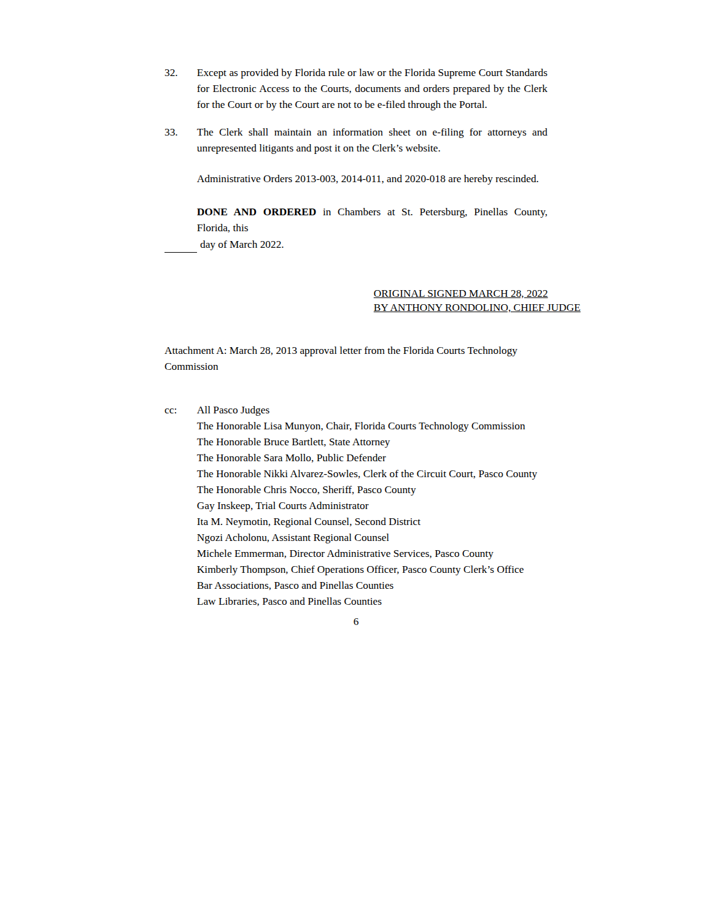32. Except as provided by Florida rule or law or the Florida Supreme Court Standards for Electronic Access to the Courts, documents and orders prepared by the Clerk for the Court or by the Court are not to be e-filed through the Portal.
33. The Clerk shall maintain an information sheet on e-filing for attorneys and unrepresented litigants and post it on the Clerk’s website.
Administrative Orders 2013-003, 2014-011, and 2020-018 are hereby rescinded.
DONE AND ORDERED in Chambers at St. Petersburg, Pinellas County, Florida, this
day of March 2022.
ORIGINAL SIGNED MARCH 28, 2022
BY ANTHONY RONDOLINO, CHIEF JUDGE
Attachment A: March 28, 2013 approval letter from the Florida Courts Technology Commission
cc:
All Pasco Judges
The Honorable Lisa Munyon, Chair, Florida Courts Technology Commission
The Honorable Bruce Bartlett, State Attorney
The Honorable Sara Mollo, Public Defender
The Honorable Nikki Alvarez-Sowles, Clerk of the Circuit Court, Pasco County
The Honorable Chris Nocco, Sheriff, Pasco County
Gay Inskeep, Trial Courts Administrator
Ita M. Neymotin, Regional Counsel, Second District
Ngozi Acholonu, Assistant Regional Counsel
Michele Emmerman, Director Administrative Services, Pasco County
Kimberly Thompson, Chief Operations Officer, Pasco County Clerk’s Office
Bar Associations, Pasco and Pinellas Counties
Law Libraries, Pasco and Pinellas Counties
6